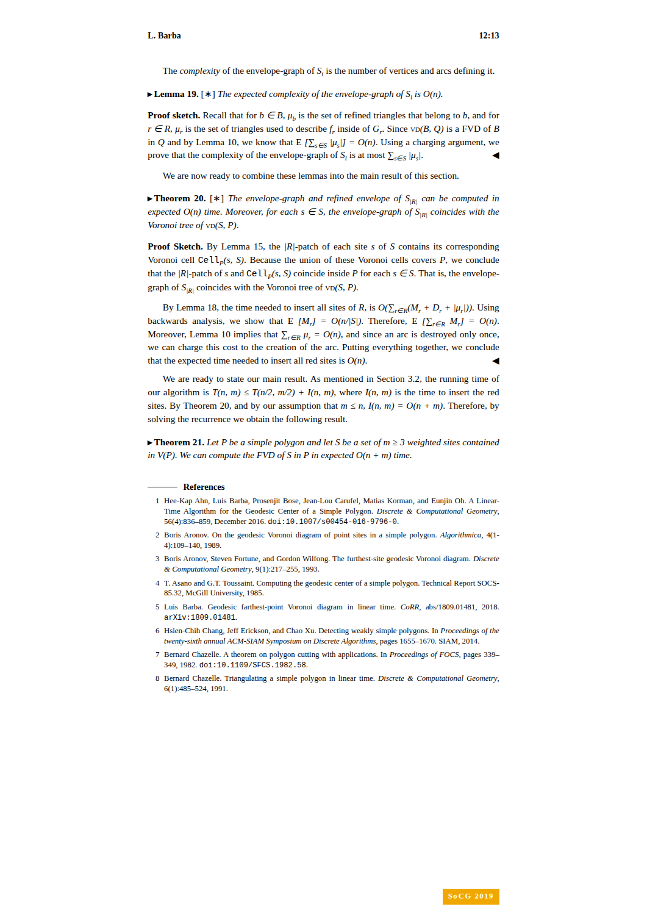L. Barba 12:13
The complexity of the envelope-graph of Si is the number of vertices and arcs defining it.
▸Lemma 19. [∗] The expected complexity of the envelope-graph of Si is O(n).
Proof sketch. Recall that for b ∈ B, μb is the set of refined triangles that belong to b, and for r ∈ R, μr is the set of triangles used to describe fr inside of Gr. Since vd(B, Q) is a FVD of B in Q and by Lemma 10, we know that E [∑s∈S |μs|] = O(n). Using a charging argument, we prove that the complexity of the envelope-graph of Si is at most ∑s∈S |μs|. ◀
We are now ready to combine these lemmas into the main result of this section.
▸Theorem 20. [∗] The envelope-graph and refined envelope of S|R| can be computed in expected O(n) time. Moreover, for each s ∈ S, the envelope-graph of S|R| coincides with the Voronoi tree of vd(S, P).
Proof Sketch. By Lemma 15, the |R|-patch of each site s of S contains its corresponding Voronoi cell CellP(s, S). Because the union of these Voronoi cells covers P, we conclude that the |R|-patch of s and CellP(s, S) coincide inside P for each s ∈ S. That is, the envelope-graph of S|R| coincides with the Voronoi tree of vd(S, P).
By Lemma 18, the time needed to insert all sites of R, is O(∑r∈R(Mr + Dr + |μr|)). Using backwards analysis, we show that E [Mr] = O(n/|S|). Therefore, E [∑r∈R Mr] = O(n). Moreover, Lemma 10 implies that ∑r∈R μr = O(n), and since an arc is destroyed only once, we can charge this cost to the creation of the arc. Putting everything together, we conclude that the expected time needed to insert all red sites is O(n). ◀
We are ready to state our main result. As mentioned in Section 3.2, the running time of our algorithm is T(n, m) ≤ T(n/2, m/2) + I(n, m), where I(n, m) is the time to insert the red sites. By Theorem 20, and by our assumption that m ≤ n, I(n, m) = O(n + m). Therefore, by solving the recurrence we obtain the following result.
▸Theorem 21. Let P be a simple polygon and let S be a set of m ≥ 3 weighted sites contained in V(P). We can compute the FVD of S in P in expected O(n + m) time.
References
Hee-Kap Ahn, Luis Barba, Prosenjit Bose, Jean-Lou Carufel, Matias Korman, and Eunjin Oh. A Linear-Time Algorithm for the Geodesic Center of a Simple Polygon. Discrete & Computational Geometry, 56(4):836–859, December 2016. doi:10.1007/s00454-016-9796-0.
Boris Aronov. On the geodesic Voronoi diagram of point sites in a simple polygon. Algorithmica, 4(1-4):109–140, 1989.
Boris Aronov, Steven Fortune, and Gordon Wilfong. The furthest-site geodesic Voronoi diagram. Discrete & Computational Geometry, 9(1):217–255, 1993.
T. Asano and G.T. Toussaint. Computing the geodesic center of a simple polygon. Technical Report SOCS-85.32, McGill University, 1985.
Luis Barba. Geodesic farthest-point Voronoi diagram in linear time. CoRR, abs/1809.01481, 2018. arXiv:1809.01481.
Hsien-Chih Chang, Jeff Erickson, and Chao Xu. Detecting weakly simple polygons. In Proceedings of the twenty-sixth annual ACM-SIAM Symposium on Discrete Algorithms, pages 1655–1670. SIAM, 2014.
Bernard Chazelle. A theorem on polygon cutting with applications. In Proceedings of FOCS, pages 339–349, 1982. doi:10.1109/SFCS.1982.58.
Bernard Chazelle. Triangulating a simple polygon in linear time. Discrete & Computational Geometry, 6(1):485–524, 1991.
So CG 2019